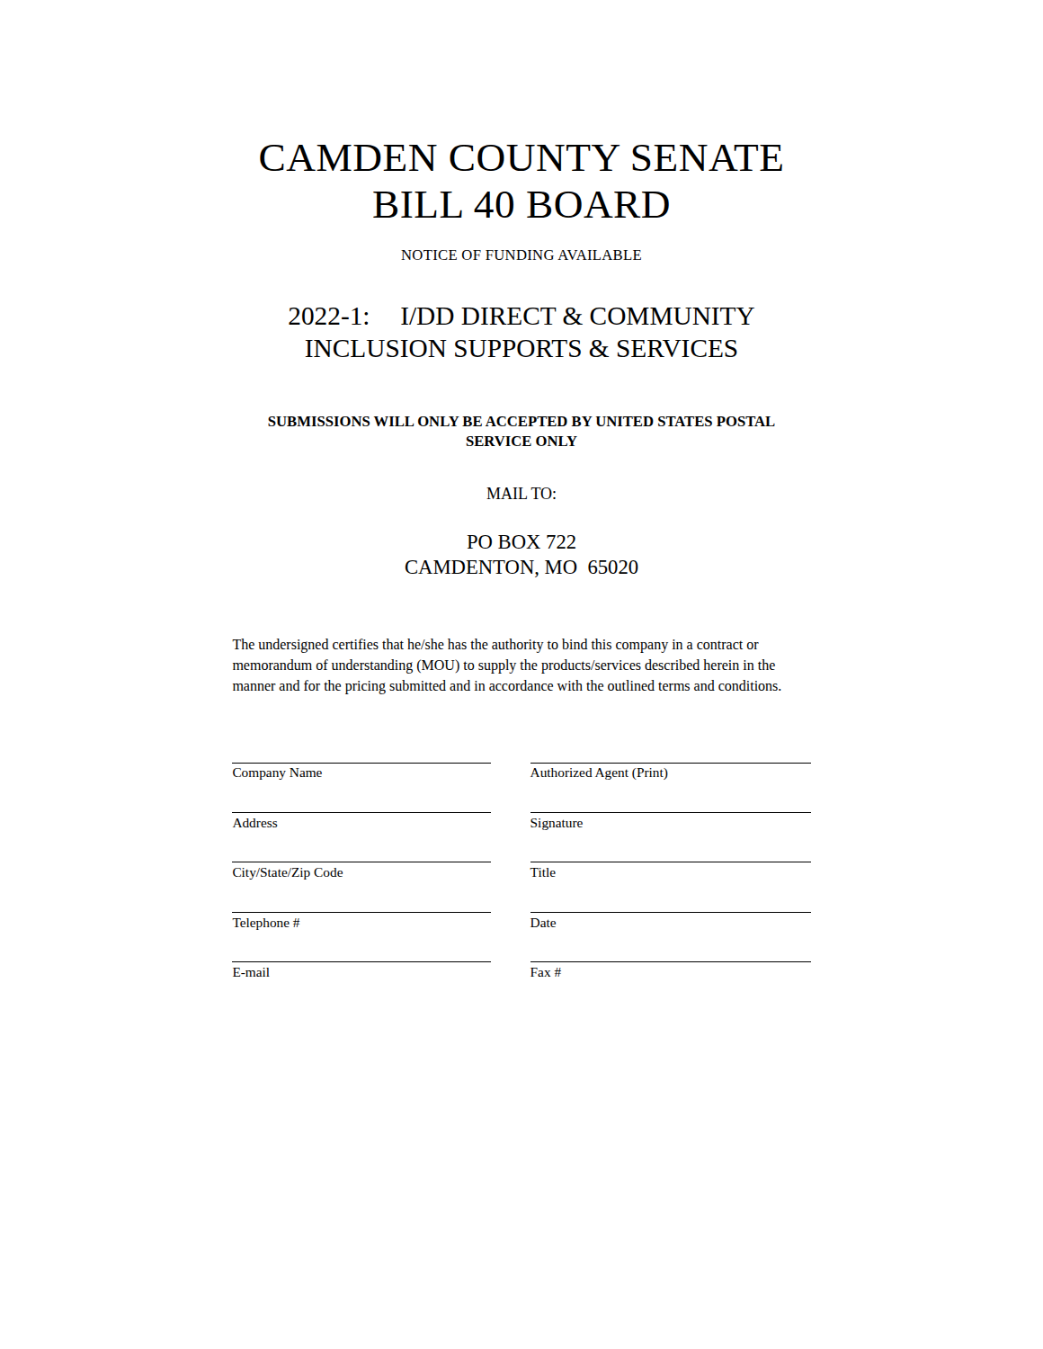CAMDEN COUNTY SENATE
BILL 40 BOARD
NOTICE OF FUNDING AVAILABLE
2022-1: I/DD DIRECT & COMMUNITY
INCLUSION SUPPORTS & SERVICES
SUBMISSIONS WILL ONLY BE ACCEPTED BY UNITED STATES POSTAL
SERVICE ONLY
MAIL TO:
PO BOX 722
CAMDENTON, MO 65020
The undersigned certifies that he/she has the authority to bind this company in a contract or memorandum of understanding (MOU) to supply the products/services described herein in the manner and for the pricing submitted and in accordance with the outlined terms and conditions.
| Company Name | Authorized Agent (Print) |
| Address | Signature |
| City/State/Zip Code | Title |
| Telephone # | Date |
| E-mail | Fax # |